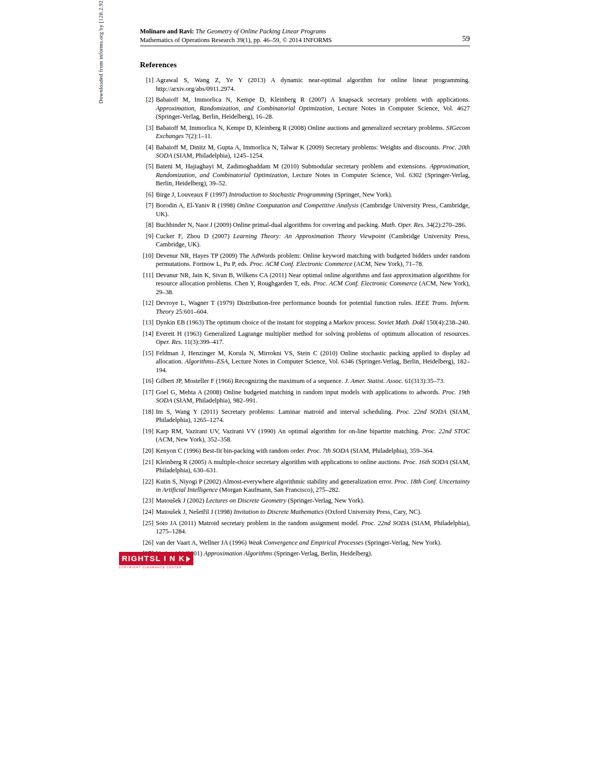Downloaded from informs.org by [128.2.92.19] on 15 August 2014, at 08:21 . For personal use only, all rights reserved.
Molinaro and Ravi: The Geometry of Online Packing Linear Programs
Mathematics of Operations Research 39(1), pp. 46–59, © 2014 INFORMS
59
References
[1] Agrawal S, Wang Z, Ye Y (2013) A dynamic near-optimal algorithm for online linear programming. http://arxiv.org/abs/0911.2974.
[2] Babaioff M, Immorlica N, Kempe D, Kleinberg R (2007) A knapsack secretary problem with applications. Approximation, Randomization, and Combinatorial Optimization, Lecture Notes in Computer Science, Vol. 4627 (Springer-Verlag, Berlin, Heidelberg), 16–28.
[3] Babaioff M, Immorlica N, Kempe D, Kleinberg R (2008) Online auctions and generalized secretary problems. SIGecom Exchanges 7(2):1–11.
[4] Babaioff M, Dinitz M, Gupta A, Immorlica N, Talwar K (2009) Secretary problems: Weights and discounts. Proc. 20th SODA (SIAM, Philadelphia), 1245–1254.
[5] Bateni M, Hajiaghayi M, Zadimoghaddam M (2010) Submodular secretary problem and extensions. Approximation, Randomization, and Combinatorial Optimization, Lecture Notes in Computer Science, Vol. 6302 (Springer-Verlag, Berlin, Heidelberg), 39–52.
[6] Birge J, Louveaux F (1997) Introduction to Stochastic Programming (Springer, New York).
[7] Borodin A, El-Yaniv R (1998) Online Computation and Competitive Analysis (Cambridge University Press, Cambridge, UK).
[8] Buchbinder N, Naor J (2009) Online primal-dual algorithms for covering and packing. Math. Oper. Res. 34(2):270–286.
[9] Cucker F, Zhou D (2007) Learning Theory: An Approximation Theory Viewpoint (Cambridge University Press, Cambridge, UK).
[10] Devenur NR, Hayes TP (2009) The AdWords problem: Online keyword matching with budgeted bidders under random permutations. Fortnow L, Pu P, eds. Proc. ACM Conf. Electronic Commerce (ACM, New York), 71–78.
[11] Devanur NR, Jain K, Sivan B, Wilkens CA (2011) Near optimal online algorithms and fast approximation algorithms for resource allocation problems. Chen Y, Roughgarden T, eds. Proc. ACM Conf. Electronic Commerce (ACM, New York), 29–38.
[12] Devroye L, Wagner T (1979) Distribution-free performance bounds for potential function rules. IEEE Trans. Inform. Theory 25:601–604.
[13] Dynkin EB (1963) The optimum choice of the instant for stopping a Markov process. Soviet Math. Dokl 150(4):238–240.
[14] Everett H (1963) Generalized Lagrange multiplier method for solving problems of optimum allocation of resources. Oper. Res. 11(3):399–417.
[15] Feldman J, Henzinger M, Korula N, Mirrokni VS, Stein C (2010) Online stochastic packing applied to display ad allocation. Algorithms–ESA, Lecture Notes in Computer Science, Vol. 6346 (Springer-Verlag, Berlin, Heidelberg), 182–194.
[16] Gilbert JP, Mosteller F (1966) Recognizing the maximum of a sequence. J. Amer. Statist. Assoc. 61(313):35–73.
[17] Goel G, Mehta A (2008) Online budgeted matching in random input models with applications to adwords. Proc. 19th SODA (SIAM, Philadelphia), 982–991.
[18] Im S, Wang Y (2011) Secretary problems: Laminar matroid and interval scheduling. Proc. 22nd SODA (SIAM, Philadelphia), 1265–1274.
[19] Karp RM, Vazirani UV, Vazirani VV (1990) An optimal algorithm for on-line bipartite matching. Proc. 22nd STOC (ACM, New York), 352–358.
[20] Kenyon C (1996) Best-fit bin-packing with random order. Proc. 7th SODA (SIAM, Philadelphia), 359–364.
[21] Kleinberg R (2005) A multiple-choice secretary algorithm with applications to online auctions. Proc. 16th SODA (SIAM, Philadelphia), 630–631.
[22] Kutin S, Niyogi P (2002) Almost-everywhere algorithmic stability and generalization error. Proc. 18th Conf. Uncertainty in Artificial Intelligence (Morgan Kaufmann, San Francisco), 275–282.
[23] Matoušek J (2002) Lectures on Discrete Geometry (Springer-Verlag, New York).
[24] Matoušek J, Nešetřil J (1998) Invitation to Discrete Mathematics (Oxford University Press, Cary, NC).
[25] Soto JA (2011) Matroid secretary problem in the random assignment model. Proc. 22nd SODA (SIAM, Philadelphia), 1275–1284.
[26] van der Vaart A, Wellner JA (1996) Weak Convergence and Empirical Processes (Springer-Verlag, New York).
[27] Vazirani V (2001) Approximation Algorithms (Springer-Verlag, Berlin, Heidelberg).
RIGHTSL I N K
Copyright Clearance Center